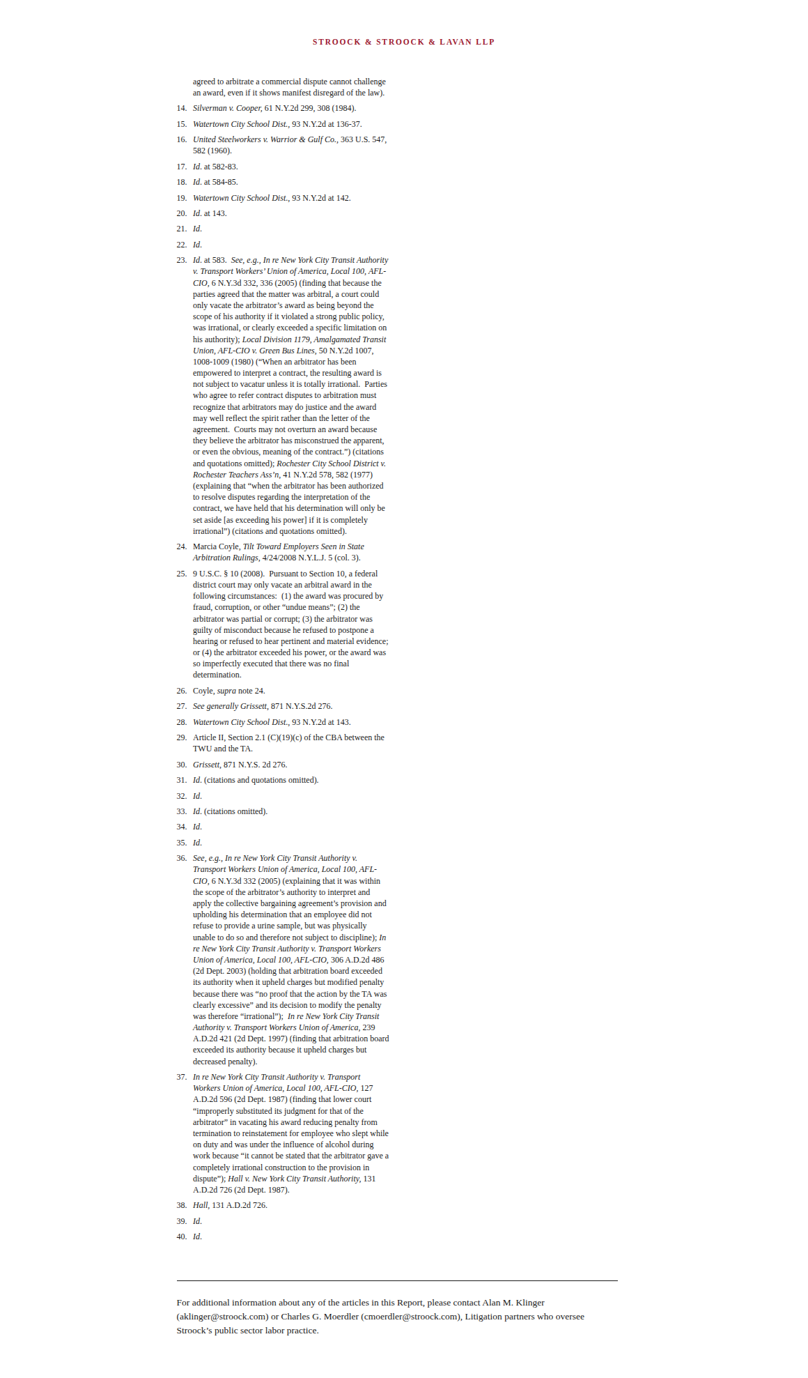Stroock & Stroock & Lavan LLP
agreed to arbitrate a commercial dispute cannot challenge an award, even if it shows manifest disregard of the law).
14. Silverman v. Cooper, 61 N.Y.2d 299, 308 (1984).
15. Watertown City School Dist., 93 N.Y.2d at 136-37.
16. United Steelworkers v. Warrior & Gulf Co., 363 U.S. 547, 582 (1960).
17. Id. at 582-83.
18. Id. at 584-85.
19. Watertown City School Dist., 93 N.Y.2d at 142.
20. Id. at 143.
21. Id.
22. Id.
23. Id. at 583. See, e.g., In re New York City Transit Authority v. Transport Workers’ Union of America, Local 100, AFL-CIO, 6 N.Y.3d 332, 336 (2005) (finding that because the parties agreed that the matter was arbitral, a court could only vacate the arbitrator’s award as being beyond the scope of his authority if it violated a strong public policy, was irrational, or clearly exceeded a specific limitation on his authority); Local Division 1179, Amalgamated Transit Union, AFL-CIO v. Green Bus Lines, 50 N.Y.2d 1007, 1008-1009 (1980) (“When an arbitrator has been empowered to interpret a contract, the resulting award is not subject to vacatur unless it is totally irrational. Parties who agree to refer contract disputes to arbitration must recognize that arbitrators may do justice and the award may well reflect the spirit rather than the letter of the agreement. Courts may not overturn an award because they believe the arbitrator has misconstrued the apparent, or even the obvious, meaning of the contract.”) (citations and quotations omitted); Rochester City School District v. Rochester Teachers Ass’n, 41 N.Y.2d 578, 582 (1977) (explaining that “when the arbitrator has been authorized to resolve disputes regarding the interpretation of the contract, we have held that his determination will only be set aside [as exceeding his power] if it is completely irrational”) (citations and quotations omitted).
24. Marcia Coyle, Tilt Toward Employers Seen in State Arbitration Rulings, 4/24/2008 N.Y.L.J. 5 (col. 3).
25. 9 U.S.C. § 10 (2008). Pursuant to Section 10, a federal district court may only vacate an arbitral award in the following circumstances: (1) the award was procured by fraud, corruption, or other “undue means”; (2) the arbitrator was partial or corrupt; (3) the arbitrator was guilty of misconduct because he refused to postpone a hearing or refused to hear pertinent and material evidence; or (4) the arbitrator exceeded his power, or the award was so imperfectly executed that there was no final determination.
26. Coyle, supra note 24.
27. See generally Grissett, 871 N.Y.S.2d 276.
28. Watertown City School Dist., 93 N.Y.2d at 143.
29. Article II, Section 2.1 (C)(19)(c) of the CBA between the TWU and the TA.
30. Grissett, 871 N.Y.S. 2d 276.
31. Id. (citations and quotations omitted).
32. Id.
33. Id. (citations omitted).
34. Id.
35. Id.
36. See, e.g., In re New York City Transit Authority v. Transport Workers Union of America, Local 100, AFL-CIO, 6 N.Y.3d 332 (2005) (explaining that it was within the scope of the arbitrator’s authority to interpret and apply the collective bargaining agreement’s provision and upholding his determination that an employee did not refuse to provide a urine sample, but was physically unable to do so and therefore not subject to discipline); In re New York City Transit Authority v. Transport Workers Union of America, Local 100, AFL-CIO, 306 A.D.2d 486 (2d Dept. 2003) (holding that arbitration board exceeded its authority when it upheld charges but modified penalty because there was “no proof that the action by the TA was clearly excessive” and its decision to modify the penalty was therefore “irrational”); In re New York City Transit Authority v. Transport Workers Union of America, 239 A.D.2d 421 (2d Dept. 1997) (finding that arbitration board exceeded its authority because it upheld charges but decreased penalty).
37. In re New York City Transit Authority v. Transport Workers Union of America, Local 100, AFL-CIO, 127 A.D.2d 596 (2d Dept. 1987) (finding that lower court “improperly substituted its judgment for that of the arbitrator” in vacating his award reducing penalty from termination to reinstatement for employee who slept while on duty and was under the influence of alcohol during work because “it cannot be stated that the arbitrator gave a completely irrational construction to the provision in dispute”); Hall v. New York City Transit Authority, 131 A.D.2d 726 (2d Dept. 1987).
38. Hall, 131 A.D.2d 726.
39. Id.
40. Id.
For additional information about any of the articles in this Report, please contact Alan M. Klinger (aklinger@stroock.com) or Charles G. Moerdler (cmoerdler@stroock.com), Litigation partners who oversee Stroock’s public sector labor practice.